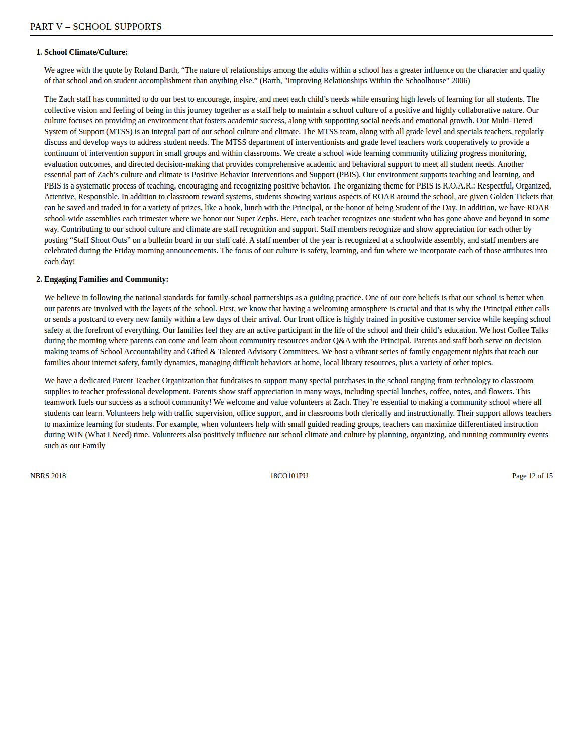PART V – SCHOOL SUPPORTS
School Climate/Culture:
We agree with the quote by Roland Barth, “The nature of relationships among the adults within a school has a greater influence on the character and quality of that school and on student accomplishment than anything else.” (Barth, "Improving Relationships Within the Schoolhouse" 2006)
The Zach staff has committed to do our best to encourage, inspire, and meet each child’s needs while ensuring high levels of learning for all students. The collective vision and feeling of being in this journey together as a staff help to maintain a school culture of a positive and highly collaborative nature. Our culture focuses on providing an environment that fosters academic success, along with supporting social needs and emotional growth. Our Multi-Tiered System of Support (MTSS) is an integral part of our school culture and climate. The MTSS team, along with all grade level and specials teachers, regularly discuss and develop ways to address student needs. The MTSS department of interventionists and grade level teachers work cooperatively to provide a continuum of intervention support in small groups and within classrooms. We create a school wide learning community utilizing progress monitoring, evaluation outcomes, and directed decision-making that provides comprehensive academic and behavioral support to meet all student needs. Another essential part of Zach’s culture and climate is Positive Behavior Interventions and Support (PBIS). Our environment supports teaching and learning, and PBIS is a systematic process of teaching, encouraging and recognizing positive behavior. The organizing theme for PBIS is R.O.A.R.: Respectful, Organized, Attentive, Responsible. In addition to classroom reward systems, students showing various aspects of ROAR around the school, are given Golden Tickets that can be saved and traded in for a variety of prizes, like a book, lunch with the Principal, or the honor of being Student of the Day. In addition, we have ROAR school-wide assemblies each trimester where we honor our Super Zephs. Here, each teacher recognizes one student who has gone above and beyond in some way. Contributing to our school culture and climate are staff recognition and support. Staff members recognize and show appreciation for each other by posting “Staff Shout Outs” on a bulletin board in our staff café. A staff member of the year is recognized at a schoolwide assembly, and staff members are celebrated during the Friday morning announcements. The focus of our culture is safety, learning, and fun where we incorporate each of those attributes into each day!
Engaging Families and Community:
We believe in following the national standards for family-school partnerships as a guiding practice. One of our core beliefs is that our school is better when our parents are involved with the layers of the school. First, we know that having a welcoming atmosphere is crucial and that is why the Principal either calls or sends a postcard to every new family within a few days of their arrival. Our front office is highly trained in positive customer service while keeping school safety at the forefront of everything. Our families feel they are an active participant in the life of the school and their child’s education. We host Coffee Talks during the morning where parents can come and learn about community resources and/or Q&A with the Principal. Parents and staff both serve on decision making teams of School Accountability and Gifted & Talented Advisory Committees. We host a vibrant series of family engagement nights that teach our families about internet safety, family dynamics, managing difficult behaviors at home, local library resources, plus a variety of other topics.
We have a dedicated Parent Teacher Organization that fundraises to support many special purchases in the school ranging from technology to classroom supplies to teacher professional development. Parents show staff appreciation in many ways, including special lunches, coffee, notes, and flowers. This teamwork fuels our success as a school community! We welcome and value volunteers at Zach. They’re essential to making a community school where all students can learn. Volunteers help with traffic supervision, office support, and in classrooms both clerically and instructionally. Their support allows teachers to maximize learning for students. For example, when volunteers help with small guided reading groups, teachers can maximize differentiated instruction during WIN (What I Need) time. Volunteers also positively influence our school climate and culture by planning, organizing, and running community events such as our Family
NBRS 2018 18CO101PU Page 12 of 15